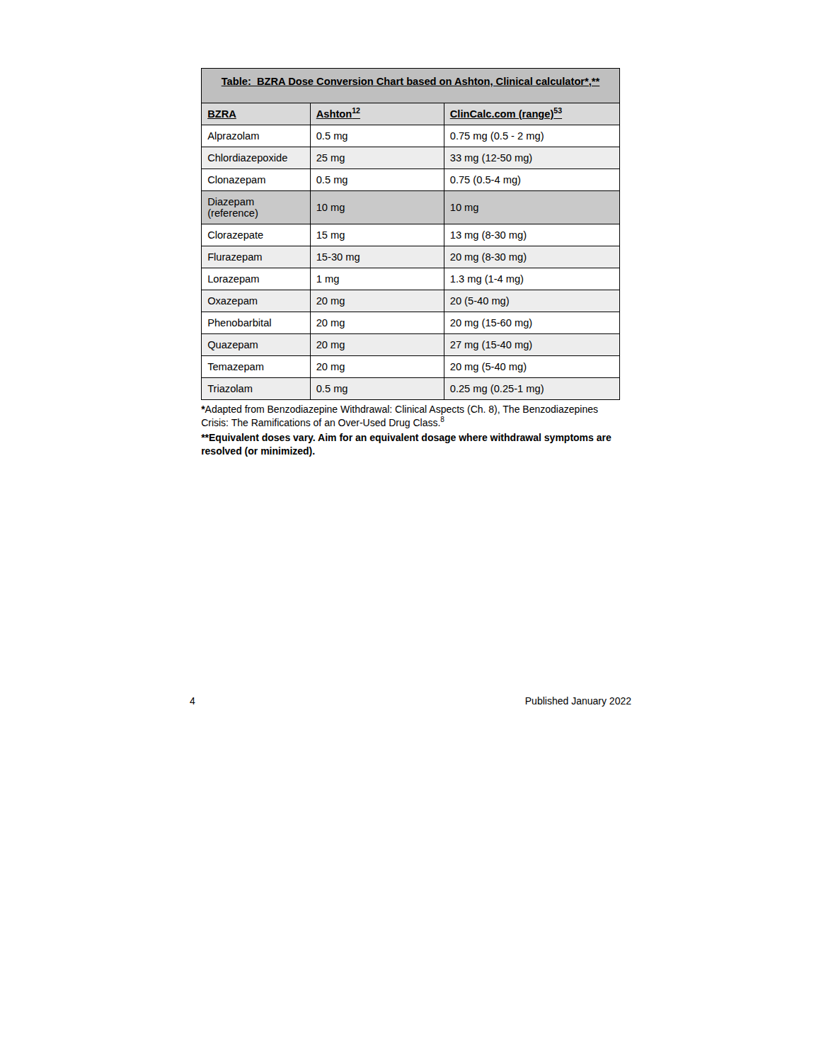| Table: BZRA Dose Conversion Chart based on Ashton, Clinical calculator*,** |
| BZRA | Ashton 12 | ClinCalc.com (range) 53 |
| Alprazolam | 0.5 mg | 0.75 mg (0.5 - 2 mg) |
| Chlordiazepoxide | 25 mg | 33 mg (12-50 mg) |
| Clonazepam | 0.5 mg | 0.75 (0.5-4 mg) |
| Diazepam (reference) | 10 mg | 10 mg |
| Clorazepate | 15 mg | 13 mg (8-30 mg) |
| Flurazepam | 15-30 mg | 20 mg (8-30 mg) |
| Lorazepam | 1 mg | 1.3 mg (1-4 mg) |
| Oxazepam | 20 mg | 20 (5-40 mg) |
| Phenobarbital | 20 mg | 20 mg (15-60 mg) |
| Quazepam | 20 mg | 27 mg (15-40 mg) |
| Temazepam | 20 mg | 20 mg (5-40 mg) |
| Triazolam | 0.5 mg | 0.25 mg (0.25-1 mg) |
*Adapted from Benzodiazepine Withdrawal: Clinical Aspects (Ch. 8), The Benzodiazepines Crisis: The Ramifications of an Over-Used Drug Class.8
**Equivalent doses vary. Aim for an equivalent dosage where withdrawal symptoms are resolved (or minimized).
4
Published January 2022